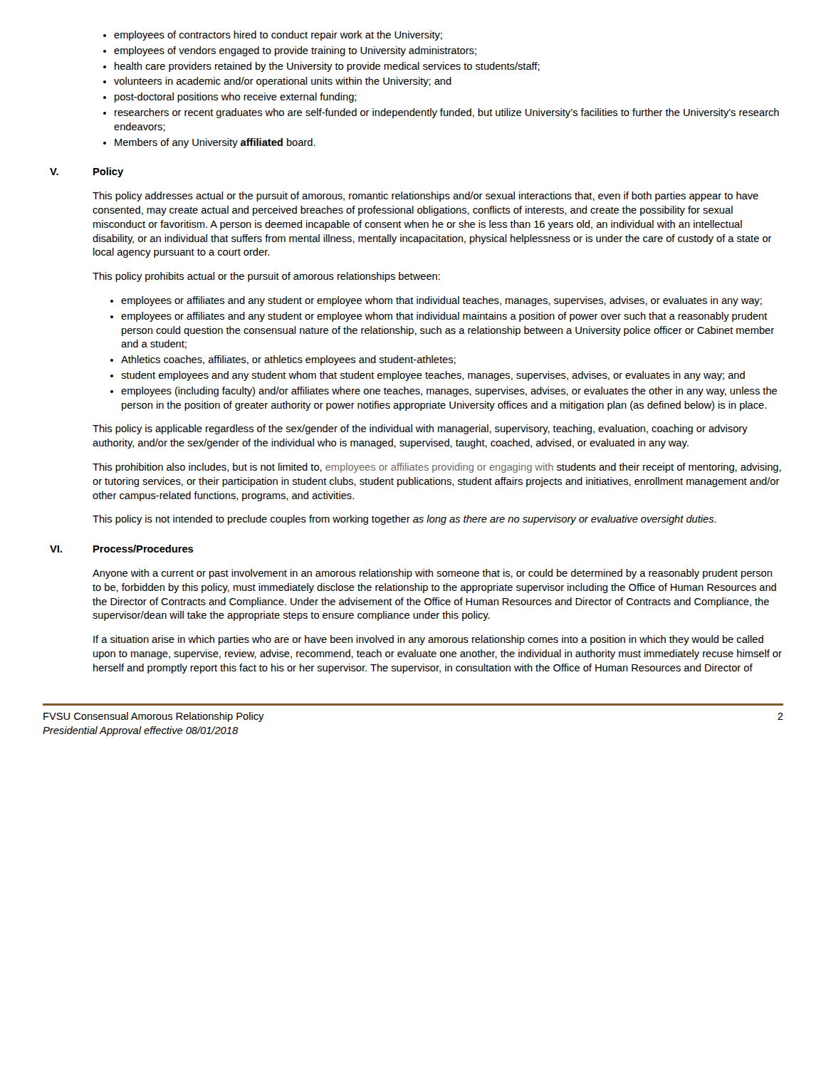employees of contractors hired to conduct repair work at the University;
employees of vendors engaged to provide training to University administrators;
health care providers retained by the University to provide medical services to students/staff;
volunteers in academic and/or operational units within the University; and
post-doctoral positions who receive external funding;
researchers or recent graduates who are self-funded or independently funded, but utilize University’s facilities to further the University's research endeavors;
Members of any University affiliated board.
V. Policy
This policy addresses actual or the pursuit of amorous, romantic relationships and/or sexual interactions that, even if both parties appear to have consented, may create actual and perceived breaches of professional obligations, conflicts of interests, and create the possibility for sexual misconduct or favoritism. A person is deemed incapable of consent when he or she is less than 16 years old, an individual with an intellectual disability, or an individual that suffers from mental illness, mentally incapacitation, physical helplessness or is under the care of custody of a state or local agency pursuant to a court order.
This policy prohibits actual or the pursuit of amorous relationships between:
employees or affiliates and any student or employee whom that individual teaches, manages, supervises, advises, or evaluates in any way;
employees or affiliates and any student or employee whom that individual maintains a position of power over such that a reasonably prudent person could question the consensual nature of the relationship, such as a relationship between a University police officer or Cabinet member and a student;
Athletics coaches, affiliates, or athletics employees and student-athletes;
student employees and any student whom that student employee teaches, manages, supervises, advises, or evaluates in any way; and
employees (including faculty) and/or affiliates where one teaches, manages, supervises, advises, or evaluates the other in any way, unless the person in the position of greater authority or power notifies appropriate University offices and a mitigation plan (as defined below) is in place.
This policy is applicable regardless of the sex/gender of the individual with managerial, supervisory, teaching, evaluation, coaching or advisory authority, and/or the sex/gender of the individual who is managed, supervised, taught, coached, advised, or evaluated in any way.
This prohibition also includes, but is not limited to, employees or affiliates providing or engaging with students and their receipt of mentoring, advising, or tutoring services, or their participation in student clubs, student publications, student affairs projects and initiatives, enrollment management and/or other campus-related functions, programs, and activities.
This policy is not intended to preclude couples from working together as long as there are no supervisory or evaluative oversight duties.
VI. Process/Procedures
Anyone with a current or past involvement in an amorous relationship with someone that is, or could be determined by a reasonably prudent person to be, forbidden by this policy, must immediately disclose the relationship to the appropriate supervisor including the Office of Human Resources and the Director of Contracts and Compliance. Under the advisement of the Office of Human Resources and Director of Contracts and Compliance, the supervisor/dean will take the appropriate steps to ensure compliance under this policy.
If a situation arise in which parties who are or have been involved in any amorous relationship comes into a position in which they would be called upon to manage, supervise, review, advise, recommend, teach or evaluate one another, the individual in authority must immediately recuse himself or herself and promptly report this fact to his or her supervisor. The supervisor, in consultation with the Office of Human Resources and Director of
FVSU Consensual Amorous Relationship Policy
Presidential Approval effective 08/01/2018
2